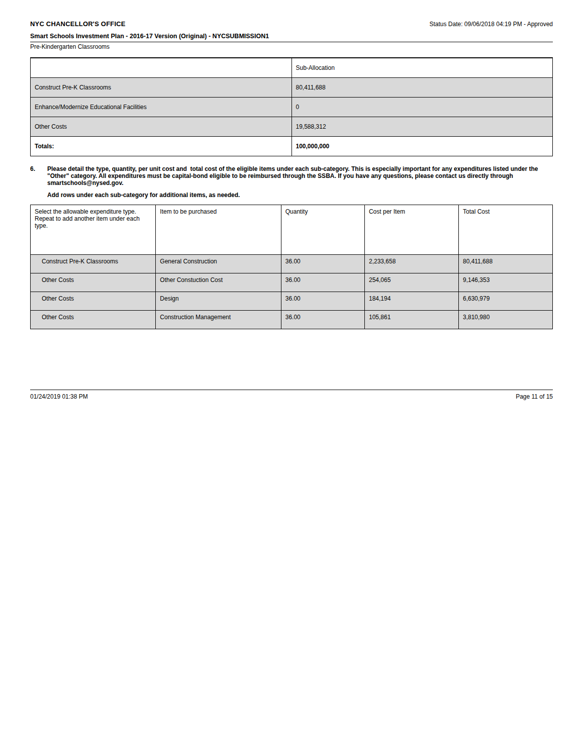NYC CHANCELLOR'S OFFICE
Status Date: 09/06/2018 04:19 PM - Approved
Smart Schools Investment Plan - 2016-17 Version (Original) - NYCSUBMISSION1
Pre-Kindergarten Classrooms
| | Sub-Allocation |
| Construct Pre-K Classrooms | 80,411,688 |
| Enhance/Modernize Educational Facilities | 0 |
| Other Costs | 19,588,312 |
| Totals: | 100,000,000 |
6.
Please detail the type, quantity, per unit cost and total cost of the eligible items under each sub-category. This is especially important for any expenditures listed under the "Other" category. All expenditures must be capital-bond eligible to be reimbursed through the SSBA. If you have any questions, please contact us directly through smartschools@nysed.gov. Add rows under each sub-category for additional items, as needed.
| Select the allowable expenditure type. Repeat to add another item under each type. | Item to be purchased | Quantity | Cost per Item | Total Cost |
| Construct Pre-K Classrooms | General Construction | 36.00 | 2,233,658 | 80,411,688 |
| Other Costs | Other Constuction Cost | 36.00 | 254,065 | 9,146,353 |
| Other Costs | Design | 36.00 | 184,194 | 6,630,979 |
| Other Costs | Construction Management | 36.00 | 105,861 | 3,810,980 |
01/24/2019 01:38 PM
Page 11 of 15